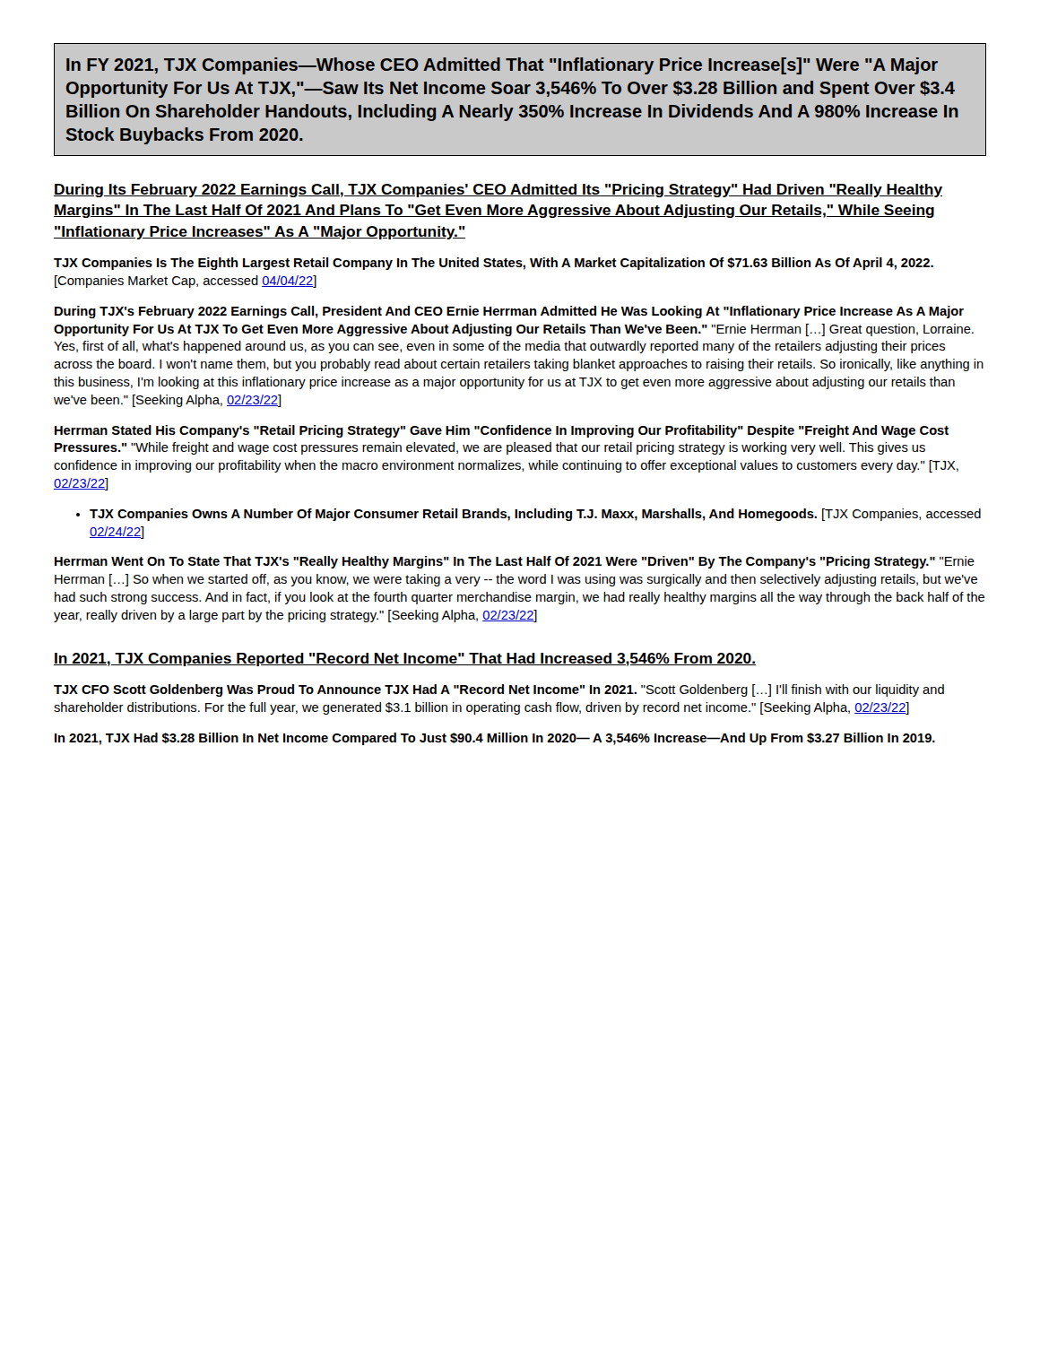In FY 2021, TJX Companies—Whose CEO Admitted That "Inflationary Price Increase[s]" Were "A Major Opportunity For Us At TJX,"—Saw Its Net Income Soar 3,546% To Over $3.28 Billion and Spent Over $3.4 Billion On Shareholder Handouts, Including A Nearly 350% Increase In Dividends And A 980% Increase In Stock Buybacks From 2020.
During Its February 2022 Earnings Call, TJX Companies' CEO Admitted Its "Pricing Strategy" Had Driven "Really Healthy Margins" In The Last Half Of 2021 And Plans To "Get Even More Aggressive About Adjusting Our Retails," While Seeing "Inflationary Price Increases" As A "Major Opportunity."
TJX Companies Is The Eighth Largest Retail Company In The United States, With A Market Capitalization Of $71.63 Billion As Of April 4, 2022. [Companies Market Cap, accessed 04/04/22]
During TJX's February 2022 Earnings Call, President And CEO Ernie Herrman Admitted He Was Looking At "Inflationary Price Increase As A Major Opportunity For Us At TJX To Get Even More Aggressive About Adjusting Our Retails Than We've Been." "Ernie Herrman […] Great question, Lorraine. Yes, first of all, what's happened around us, as you can see, even in some of the media that outwardly reported many of the retailers adjusting their prices across the board. I won't name them, but you probably read about certain retailers taking blanket approaches to raising their retails. So ironically, like anything in this business, I'm looking at this inflationary price increase as a major opportunity for us at TJX to get even more aggressive about adjusting our retails than we've been." [Seeking Alpha, 02/23/22]
Herrman Stated His Company's "Retail Pricing Strategy" Gave Him "Confidence In Improving Our Profitability" Despite "Freight And Wage Cost Pressures." "While freight and wage cost pressures remain elevated, we are pleased that our retail pricing strategy is working very well. This gives us confidence in improving our profitability when the macro environment normalizes, while continuing to offer exceptional values to customers every day." [TJX, 02/23/22]
TJX Companies Owns A Number Of Major Consumer Retail Brands, Including T.J. Maxx, Marshalls, And Homegoods. [TJX Companies, accessed 02/24/22]
Herrman Went On To State That TJX's "Really Healthy Margins" In The Last Half Of 2021 Were "Driven" By The Company's "Pricing Strategy." "Ernie Herrman […] So when we started off, as you know, we were taking a very -- the word I was using was surgically and then selectively adjusting retails, but we've had such strong success. And in fact, if you look at the fourth quarter merchandise margin, we had really healthy margins all the way through the back half of the year, really driven by a large part by the pricing strategy." [Seeking Alpha, 02/23/22]
In 2021, TJX Companies Reported "Record Net Income" That Had Increased 3,546% From 2020.
TJX CFO Scott Goldenberg Was Proud To Announce TJX Had A "Record Net Income" In 2021. "Scott Goldenberg […] I'll finish with our liquidity and shareholder distributions. For the full year, we generated $3.1 billion in operating cash flow, driven by record net income." [Seeking Alpha, 02/23/22]
In 2021, TJX Had $3.28 Billion In Net Income Compared To Just $90.4 Million In 2020— A 3,546% Increase—And Up From $3.27 Billion In 2019.